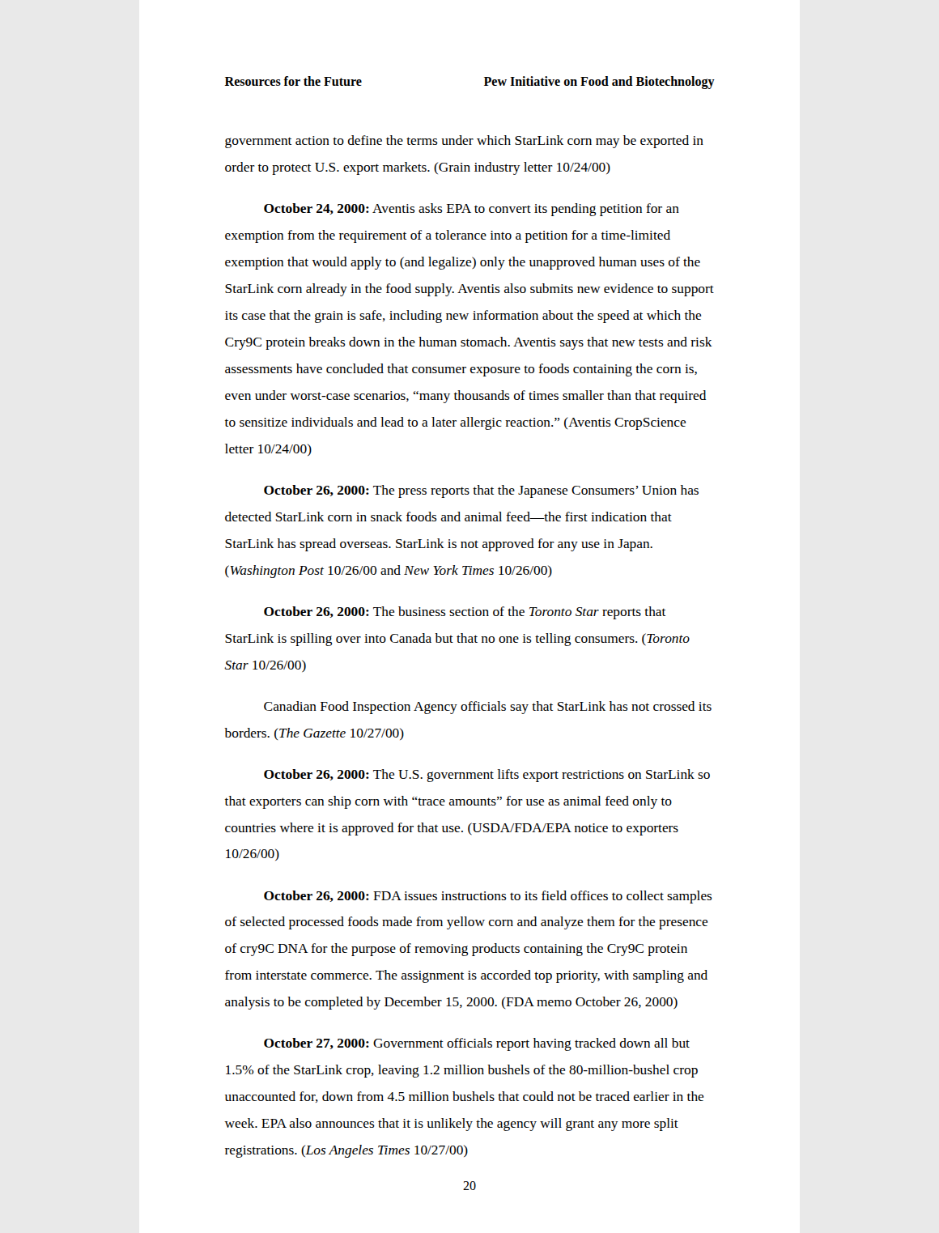Resources for the Future Pew Initiative on Food and Biotechnology
government action to define the terms under which StarLink corn may be exported in order to protect U.S. export markets. (Grain industry letter 10/24/00)
October 24, 2000: Aventis asks EPA to convert its pending petition for an exemption from the requirement of a tolerance into a petition for a time-limited exemption that would apply to (and legalize) only the unapproved human uses of the StarLink corn already in the food supply. Aventis also submits new evidence to support its case that the grain is safe, including new information about the speed at which the Cry9C protein breaks down in the human stomach. Aventis says that new tests and risk assessments have concluded that consumer exposure to foods containing the corn is, even under worst-case scenarios, “many thousands of times smaller than that required to sensitize individuals and lead to a later allergic reaction.” (Aventis CropScience letter 10/24/00)
October 26, 2000: The press reports that the Japanese Consumers’ Union has detected StarLink corn in snack foods and animal feed—the first indication that StarLink has spread overseas. StarLink is not approved for any use in Japan. (Washington Post 10/26/00 and New York Times 10/26/00)
October 26, 2000: The business section of the Toronto Star reports that StarLink is spilling over into Canada but that no one is telling consumers. (Toronto Star 10/26/00)
Canadian Food Inspection Agency officials say that StarLink has not crossed its borders. (The Gazette 10/27/00)
October 26, 2000: The U.S. government lifts export restrictions on StarLink so that exporters can ship corn with “trace amounts” for use as animal feed only to countries where it is approved for that use. (USDA/FDA/EPA notice to exporters 10/26/00)
October 26, 2000: FDA issues instructions to its field offices to collect samples of selected processed foods made from yellow corn and analyze them for the presence of cry9C DNA for the purpose of removing products containing the Cry9C protein from interstate commerce. The assignment is accorded top priority, with sampling and analysis to be completed by December 15, 2000. (FDA memo October 26, 2000)
October 27, 2000: Government officials report having tracked down all but 1.5% of the StarLink crop, leaving 1.2 million bushels of the 80-million-bushel crop unaccounted for, down from 4.5 million bushels that could not be traced earlier in the week. EPA also announces that it is unlikely the agency will grant any more split registrations. (Los Angeles Times 10/27/00)
20